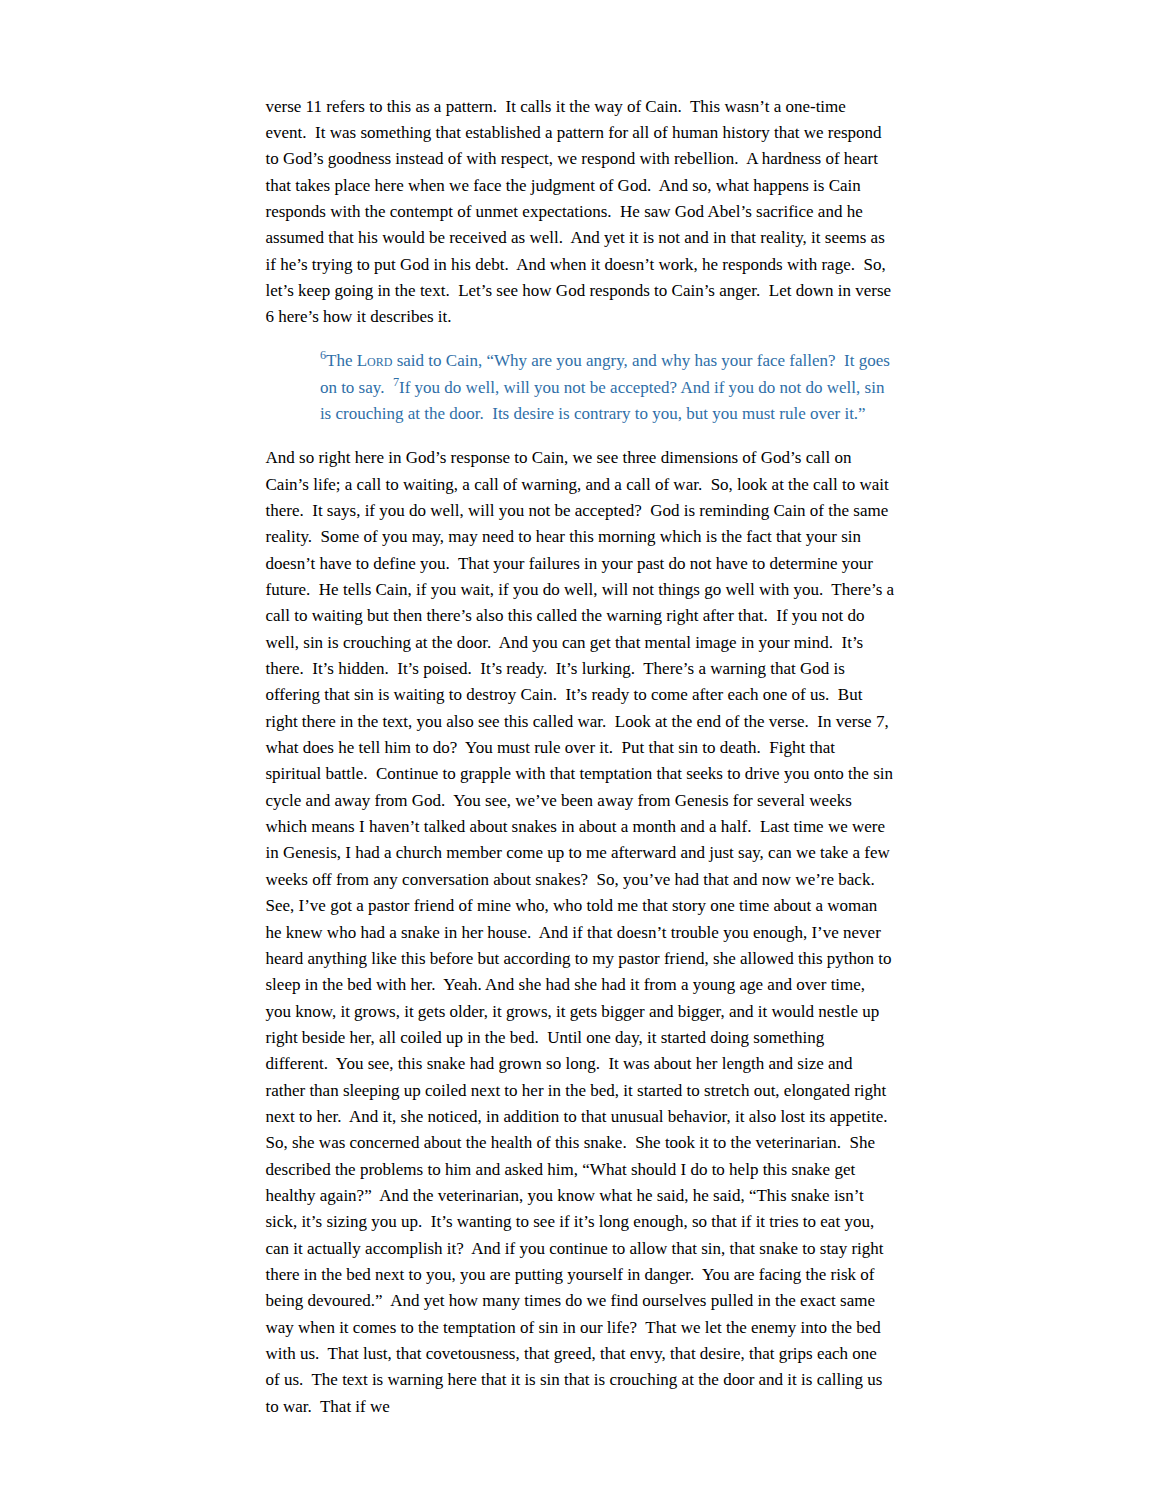verse 11 refers to this as a pattern. It calls it the way of Cain. This wasn’t a one-time event. It was something that established a pattern for all of human history that we respond to God’s goodness instead of with respect, we respond with rebellion. A hardness of heart that takes place here when we face the judgment of God. And so, what happens is Cain responds with the contempt of unmet expectations. He saw God Abel’s sacrifice and he assumed that his would be received as well. And yet it is not and in that reality, it seems as if he’s trying to put God in his debt. And when it doesn’t work, he responds with rage. So, let’s keep going in the text. Let’s see how God responds to Cain’s anger. Let down in verse 6 here’s how it describes it.
6The Lord said to Cain, “Why are you angry, and why has your face fallen? It goes on to say. 7If you do well, will you not be accepted? And if you do not do well, sin is crouching at the door. Its desire is contrary to you, but you must rule over it.”
And so right here in God’s response to Cain, we see three dimensions of God’s call on Cain’s life; a call to waiting, a call of warning, and a call of war. So, look at the call to wait there. It says, if you do well, will you not be accepted? God is reminding Cain of the same reality. Some of you may, may need to hear this morning which is the fact that your sin doesn’t have to define you. That your failures in your past do not have to determine your future. He tells Cain, if you wait, if you do well, will not things go well with you. There’s a call to waiting but then there’s also this called the warning right after that. If you not do well, sin is crouching at the door. And you can get that mental image in your mind. It’s there. It’s hidden. It’s poised. It’s ready. It’s lurking. There’s a warning that God is offering that sin is waiting to destroy Cain. It’s ready to come after each one of us. But right there in the text, you also see this called war. Look at the end of the verse. In verse 7, what does he tell him to do? You must rule over it. Put that sin to death. Fight that spiritual battle. Continue to grapple with that temptation that seeks to drive you onto the sin cycle and away from God. You see, we’ve been away from Genesis for several weeks which means I haven’t talked about snakes in about a month and a half. Last time we were in Genesis, I had a church member come up to me afterward and just say, can we take a few weeks off from any conversation about snakes? So, you’ve had that and now we’re back. See, I’ve got a pastor friend of mine who, who told me that story one time about a woman he knew who had a snake in her house. And if that doesn’t trouble you enough, I’ve never heard anything like this before but according to my pastor friend, she allowed this python to sleep in the bed with her. Yeah. And she had she had it from a young age and over time, you know, it grows, it gets older, it grows, it gets bigger and bigger, and it would nestle up right beside her, all coiled up in the bed. Until one day, it started doing something different. You see, this snake had grown so long. It was about her length and size and rather than sleeping up coiled next to her in the bed, it started to stretch out, elongated right next to her. And it, she noticed, in addition to that unusual behavior, it also lost its appetite. So, she was concerned about the health of this snake. She took it to the veterinarian. She described the problems to him and asked him, “What should I do to help this snake get healthy again?” And the veterinarian, you know what he said, he said, “This snake isn’t sick, it’s sizing you up. It’s wanting to see if it’s long enough, so that if it tries to eat you, can it actually accomplish it? And if you continue to allow that sin, that snake to stay right there in the bed next to you, you are putting yourself in danger. You are facing the risk of being devoured.” And yet how many times do we find ourselves pulled in the exact same way when it comes to the temptation of sin in our life? That we let the enemy into the bed with us. That lust, that covetousness, that greed, that envy, that desire, that grips each one of us. The text is warning here that it is sin that is crouching at the door and it is calling us to war. That if we